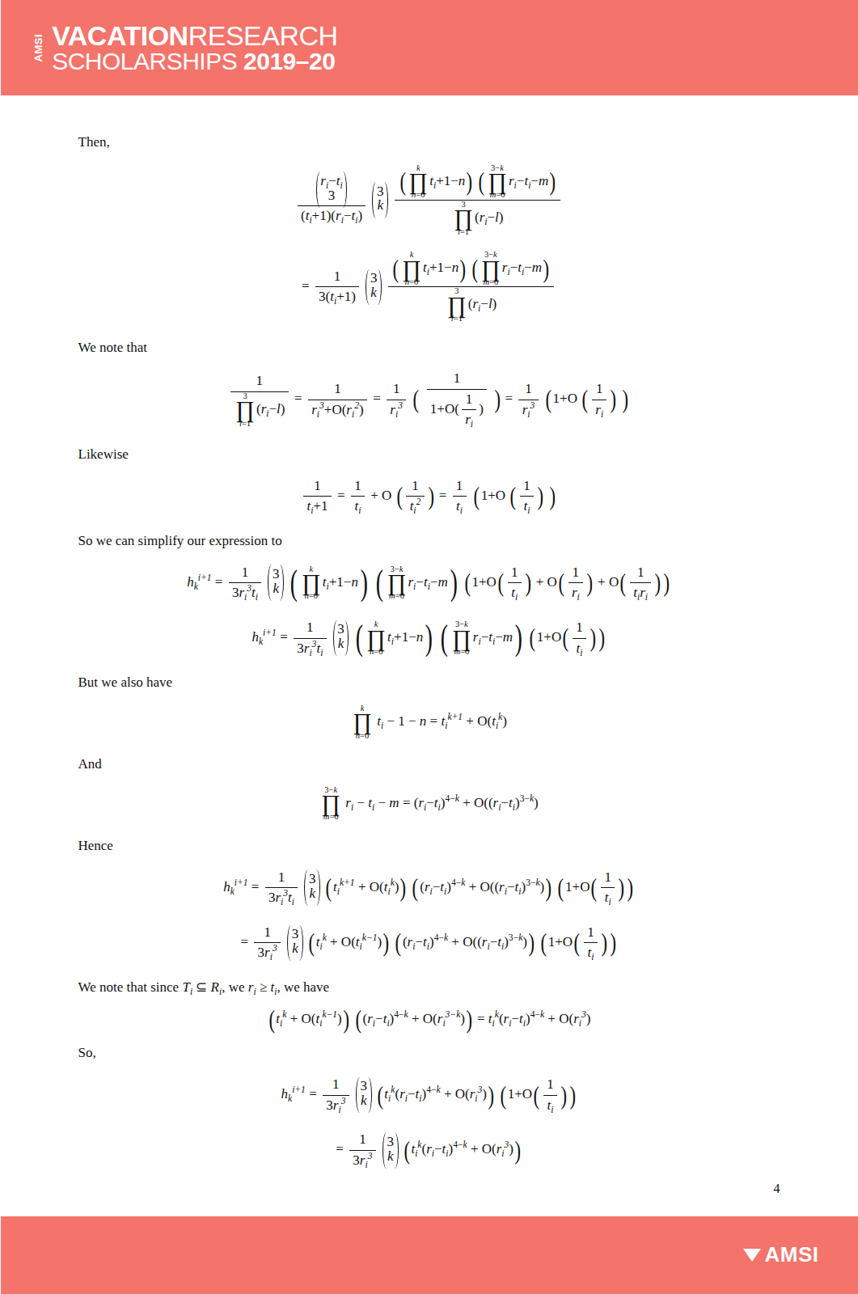AMSI
VACATION RESEARCH
SCHOLARSHIPS 2019–20
Then,
ri−ti
3 (ti+1)(ri−ti) 3
k (k∏n=0 ti+1−n) (3−k∏m=0 ri−ti−m) 3∏l=1(ri−l)
= 13(ti+1) 3
k (k∏n=0 ti+1−n) (3−k∏m=0 ri−ti−m) 3∏l=1(ri−l)
We note that
1 3∏l=1(ri−l) = 1 ri3+O(ri2) = 1 ri3 ( 11+O(1 ri) ) = 1 ri3 (1+O (1 ri) )
Likewise
1 ti+1 = 1 ti + O (1 ti2) = 1 ti (1+O (1 ti) )
So we can simplify our expression to
hki+1 = 13ri3ti 3
k (k∏n=0 ti+1−n) (3−k∏m=0 ri−ti−m) (1+O(1 ti) + O(1 ri) + O(1 tiri))
hki+1 = 13ri3ti 3
k (k∏n=0 ti+1−n) (3−k∏m=0 ri−ti−m) (1+O(1 ti))
But we also have
k∏n=0 ti − 1 − n = tik+1 + O(tik)
And
3−k∏m=0 ri − ti − m = (ri−ti)4−k + O((ri−ti)3−k)
Hence
hki+1 = 13ri3ti 3
k (tik+1 + O(tik)) ((ri−ti)4−k + O((ri−ti)3−k)) (1+O(1 ti))
= 13ri3 3
k (tik + O(tik−1)) ((ri−ti)4−k + O((ri−ti)3−k)) (1+O(1 ti))
We note that since Ti ⊆ Ri, we ri ≥ ti, we have
(tik + O(tik−1)) ((ri−ti)4−k + O(ri3−k)) = tik(ri−ti)4−k + O(ri3)
So,
hki+1 = 13ri3 3
k (tik(ri−ti)4−k + O(ri3)) (1+O(1 ti))
= 13ri3 3
k (tik(ri−ti)4−k + O(ri3))
4
AMSI